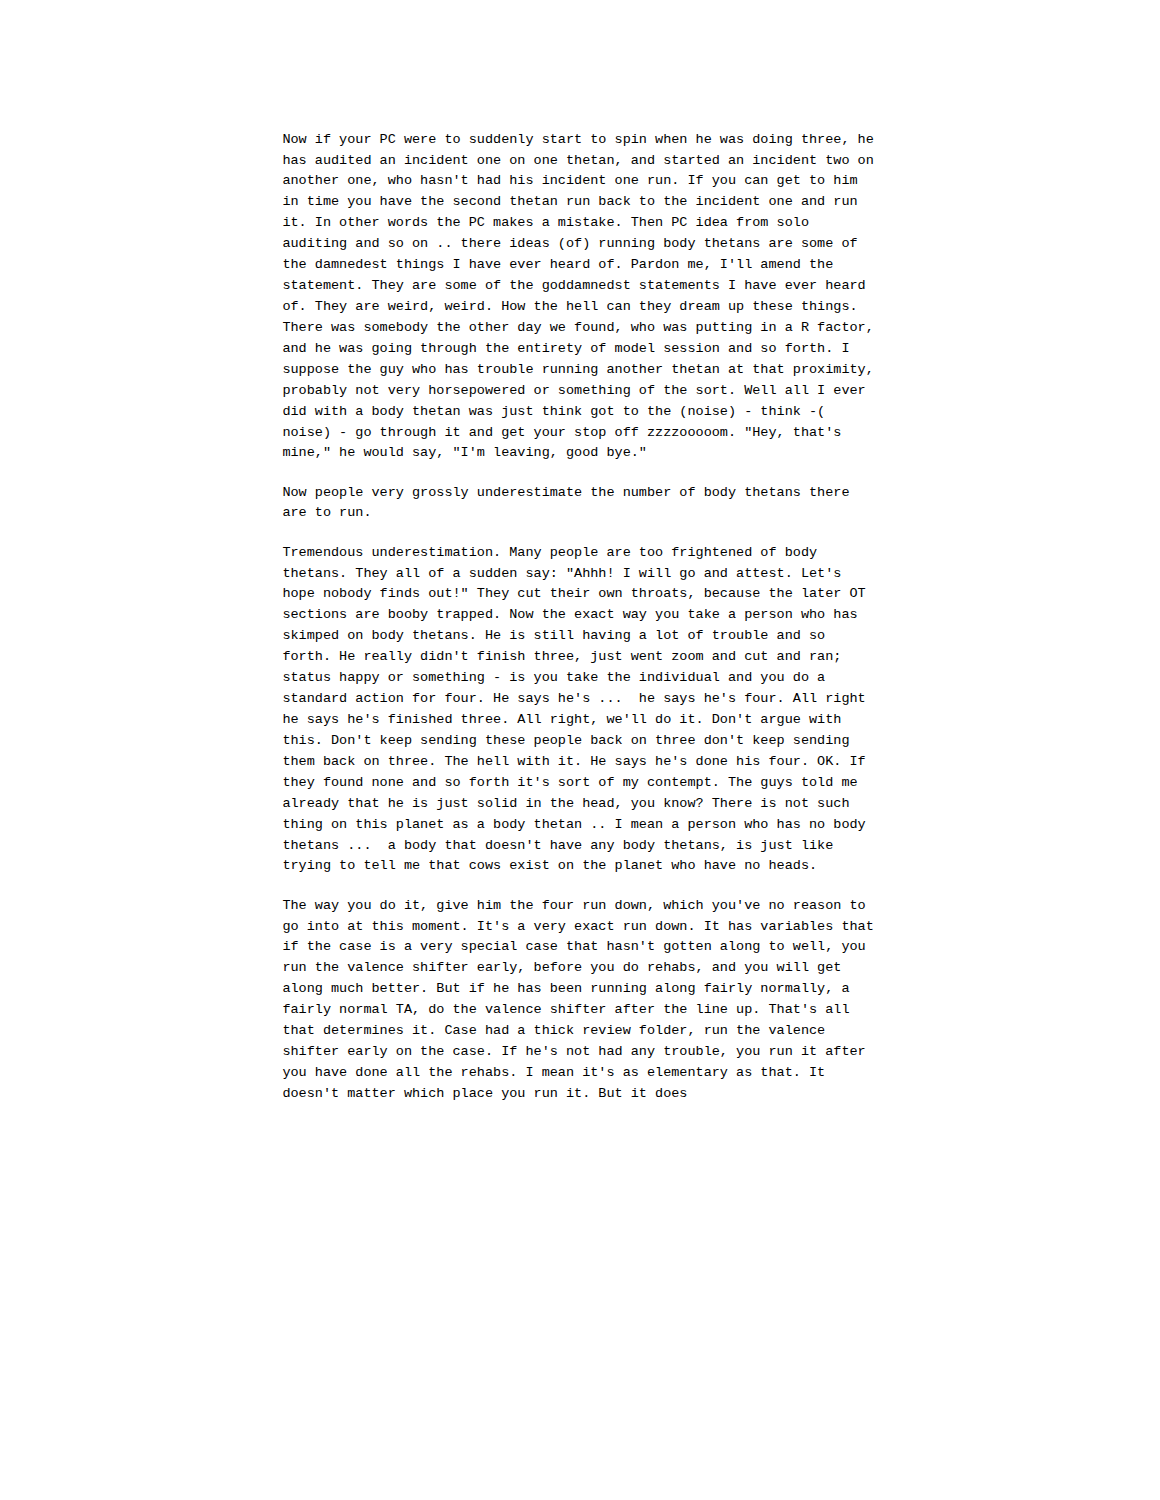Now if your PC were to suddenly start to spin when he was doing three, he has audited an incident one on one thetan, and started an incident two on another one, who hasn't had his incident one run. If you can get to him in time you have the second thetan run back to the incident one and run it. In other words the PC makes a mistake. Then PC idea from solo auditing and so on .. there ideas (of) running body thetans are some of the damnedest things I have ever heard of. Pardon me, I'll amend the statement. They are some of the goddamnedst statements I have ever heard of. They are weird, weird. How the hell can they dream up these things. There was somebody the other day we found, who was putting in a R factor, and he was going through the entirety of model session and so forth. I suppose the guy who has trouble running another thetan at that proximity, probably not very horsepowered or something of the sort. Well all I ever did with a body thetan was just think got to the (noise) - think -( noise) - go through it and get your stop off zzzzooooom. "Hey, that's mine," he would say, "I'm leaving, good bye."
Now people very grossly underestimate the number of body thetans there are to run.
Tremendous underestimation. Many people are too frightened of body thetans. They all of a sudden say: "Ahhh! I will go and attest. Let's hope nobody finds out!" They cut their own throats, because the later OT sections are booby trapped. Now the exact way you take a person who has skimped on body thetans. He is still having a lot of trouble and so forth. He really didn't finish three, just went zoom and cut and ran; status happy or something - is you take the individual and you do a standard action for four. He says he's ... he says he's four. All right he says he's finished three. All right, we'll do it. Don't argue with this. Don't keep sending these people back on three don't keep sending them back on three. The hell with it. He says he's done his four. OK. If they found none and so forth it's sort of my contempt. The guys told me already that he is just solid in the head, you know? There is not such thing on this planet as a body thetan .. I mean a person who has no body thetans ... a body that doesn't have any body thetans, is just like trying to tell me that cows exist on the planet who have no heads.
The way you do it, give him the four run down, which you've no reason to go into at this moment. It's a very exact run down. It has variables that if the case is a very special case that hasn't gotten along to well, you run the valence shifter early, before you do rehabs, and you will get along much better. But if he has been running along fairly normally, a fairly normal TA, do the valence shifter after the line up. That's all that determines it. Case had a thick review folder, run the valence shifter early on the case. If he's not had any trouble, you run it after you have done all the rehabs. I mean it's as elementary as that. It doesn't matter which place you run it. But it does